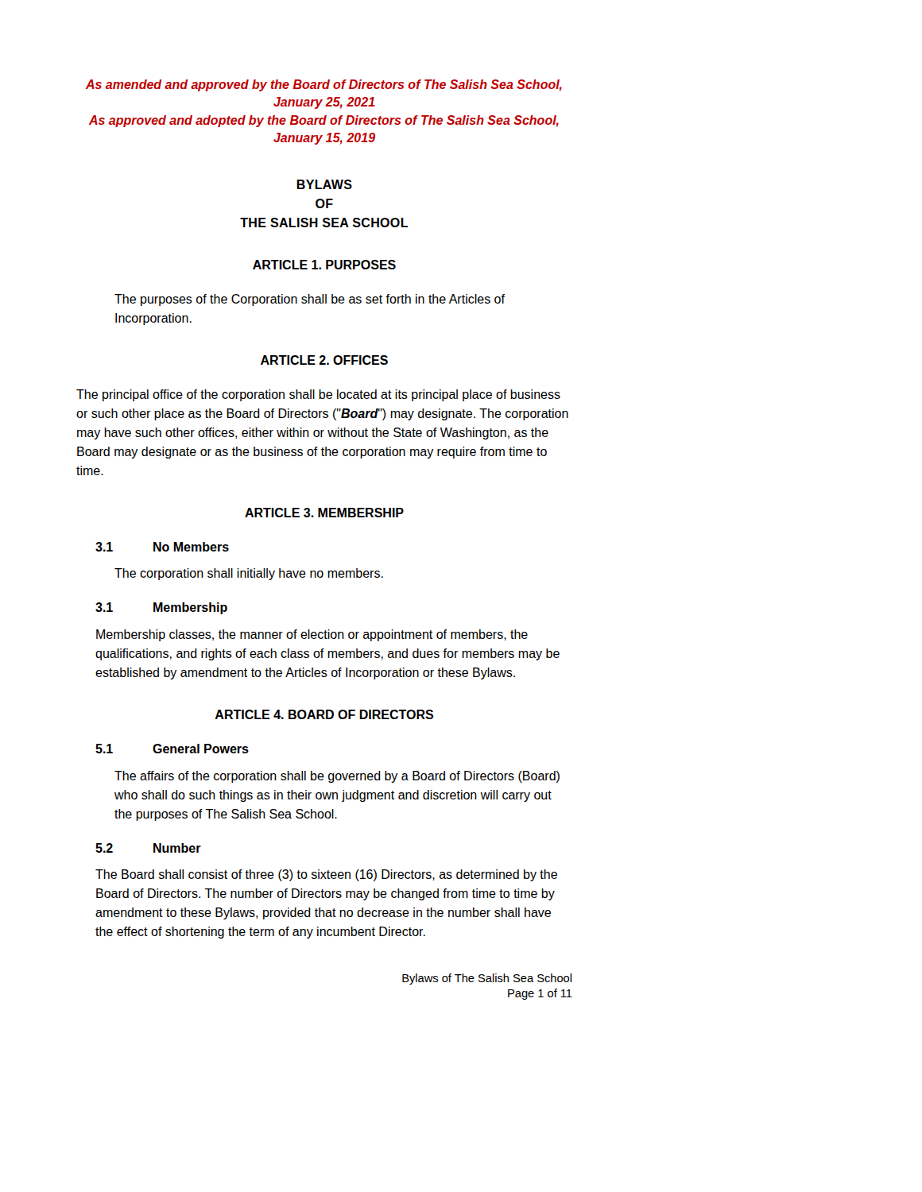As amended and approved by the Board of Directors of The Salish Sea School, January 25, 2021
As approved and adopted by the Board of Directors of The Salish Sea School, January 15, 2019
BYLAWS OF THE SALISH SEA SCHOOL
ARTICLE 1. PURPOSES
The purposes of the Corporation shall be as set forth in the Articles of Incorporation.
ARTICLE 2. OFFICES
The principal office of the corporation shall be located at its principal place of business or such other place as the Board of Directors ("Board") may designate. The corporation may have such other offices, either within or without the State of Washington, as the Board may designate or as the business of the corporation may require from time to time.
ARTICLE 3. MEMBERSHIP
3.1 No Members
The corporation shall initially have no members.
3.1 Membership
Membership classes, the manner of election or appointment of members, the qualifications, and rights of each class of members, and dues for members may be established by amendment to the Articles of Incorporation or these Bylaws.
ARTICLE 4. BOARD OF DIRECTORS
5.1 General Powers
The affairs of the corporation shall be governed by a Board of Directors (Board) who shall do such things as in their own judgment and discretion will carry out the purposes of The Salish Sea School.
5.2 Number
The Board shall consist of three (3) to sixteen (16) Directors, as determined by the Board of Directors. The number of Directors may be changed from time to time by amendment to these Bylaws, provided that no decrease in the number shall have the effect of shortening the term of any incumbent Director.
Bylaws of The Salish Sea School
Page 1 of 11